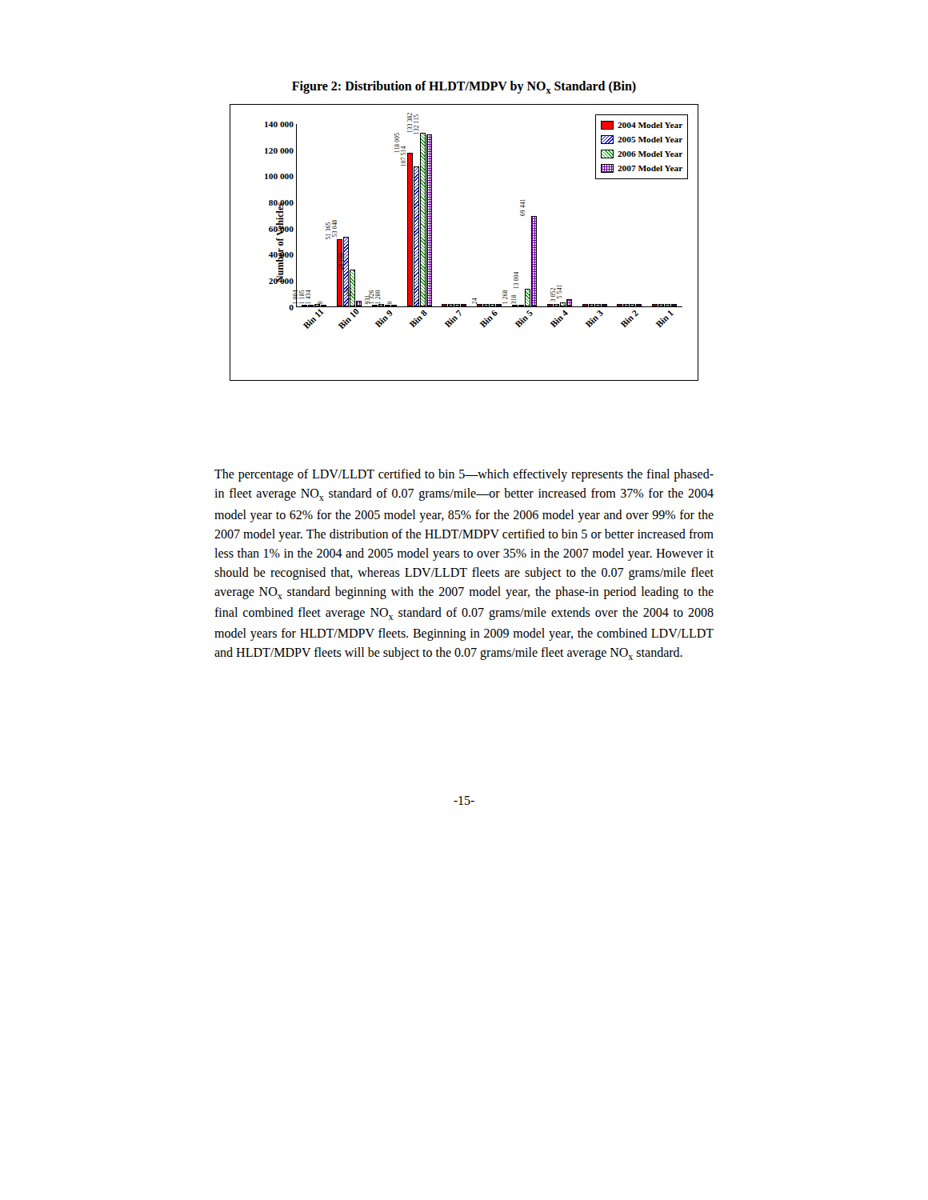Figure 2: Distribution of HLDT/MDPV by NOx Standard (Bin)
Number of Vehicles
140 000
120 000
100 000
80 000
60 000
40 000
20 000
0
2004 Model Year
2005 Model Year
2006 Model Year
2007 Model Year
1 004
1 185
1 434
0
51 365
53 048
28 108
4 025
931
1 326
1 280
0
118 005
107 514
133 382
132 115
24
1 268
318
13 004
69 441
3 052
5 541
Bin 11
Bin 10
Bin 9
Bin 8
Bin 7
Bin 6
Bin 5
Bin 4
Bin 3
Bin 2
Bin 1
The percentage of LDV/LLDT certified to bin 5—which effectively represents the final phased-in fleet average NOx standard of 0.07 grams/mile—or better increased from 37% for the 2004 model year to 62% for the 2005 model year, 85% for the 2006 model year and over 99% for the 2007 model year. The distribution of the HLDT/MDPV certified to bin 5 or better increased from less than 1% in the 2004 and 2005 model years to over 35% in the 2007 model year. However it should be recognised that, whereas LDV/LLDT fleets are subject to the 0.07 grams/mile fleet average NOx standard beginning with the 2007 model year, the phase-in period leading to the final combined fleet average NOx standard of 0.07 grams/mile extends over the 2004 to 2008 model years for HLDT/MDPV fleets. Beginning in 2009 model year, the combined LDV/LLDT and HLDT/MDPV fleets will be subject to the 0.07 grams/mile fleet average NOx standard.
-15-